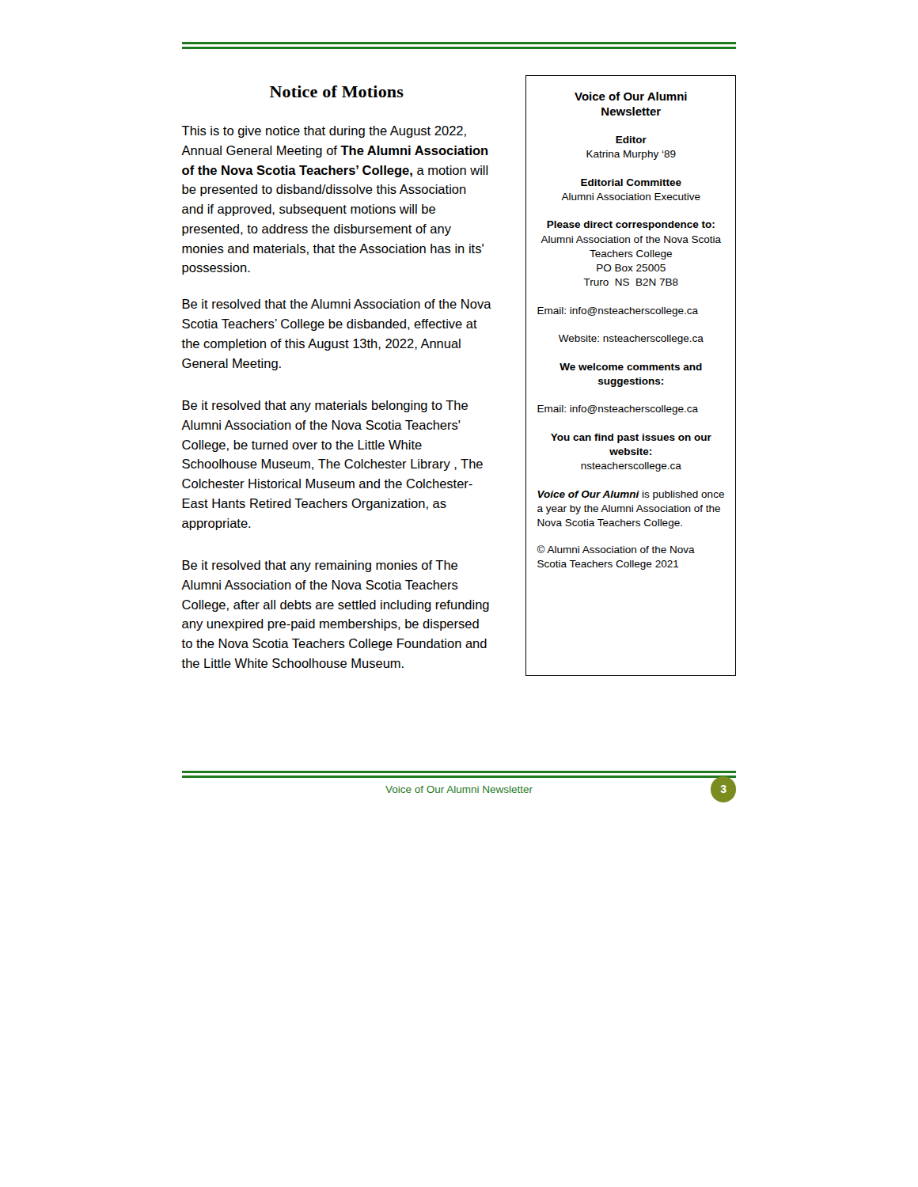Notice of Motions
This is to give notice that during the August 2022, Annual General Meeting of The Alumni Association of the Nova Scotia Teachers’ College, a motion will be presented to disband/dissolve this Association and if approved, subsequent motions will be presented, to address the disbursement of any monies and materials, that the Association has in its' possession.
Be it resolved that the Alumni Association of the Nova Scotia Teachers’ College be disbanded, effective at the completion of this August 13th, 2022, Annual General Meeting.
Be it resolved that any materials belonging to The Alumni Association of the Nova Scotia Teachers' College, be turned over to the Little White Schoolhouse Museum, The Colchester Library , The Colchester Historical Museum and the Colchester-East Hants Retired Teachers Organization, as appropriate.
Be it resolved that any remaining monies of The Alumni Association of the Nova Scotia Teachers College, after all debts are settled including refunding any unexpired pre-paid memberships, be dispersed to the Nova Scotia Teachers College Foundation and the Little White Schoolhouse Museum.
Voice of Our Alumni
Newsletter
Editor Katrina Murphy ‘89
Editorial Committee Alumni Association Executive
Please direct correspondence to: Alumni Association of the Nova Scotia
Teachers College
PO Box 25005
Truro NS B2N 7B8
Email: info@nsteacherscollege.ca
Website: nsteacherscollege.ca
We welcome comments and suggestions:
Email: info@nsteacherscollege.ca
You can find past issues on our website: nsteacherscollege.ca
Voice of Our Alumni is published once a year by the Alumni Association of the Nova Scotia Teachers College.
© Alumni Association of the Nova Scotia Teachers College 2021
Voice of Our Alumni Newsletter
3